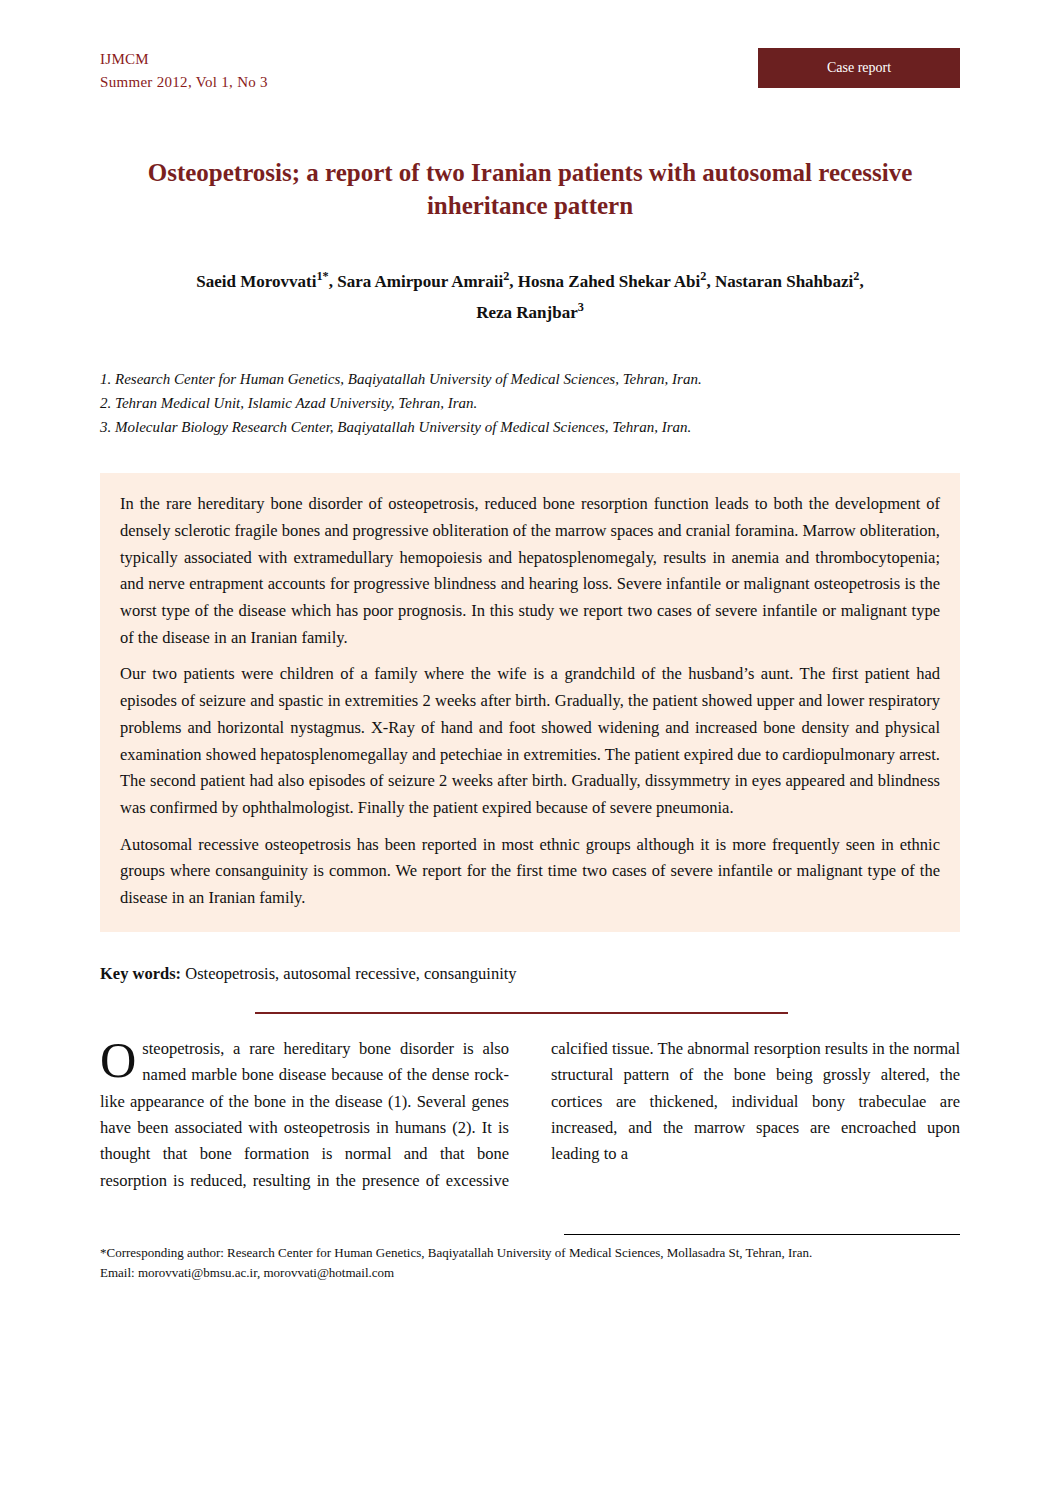IJMCM Summer 2012, Vol 1, No 3
Case report
Osteopetrosis; a report of two Iranian patients with autosomal recessive inheritance pattern
Saeid Morovvati1*, Sara Amirpour Amraii2, Hosna Zahed Shekar Abi2, Nastaran Shahbazi2,
Reza Ranjbar3
1. Research Center for Human Genetics, Baqiyatallah University of Medical Sciences, Tehran, Iran.
2. Tehran Medical Unit, Islamic Azad University, Tehran, Iran.
3. Molecular Biology Research Center, Baqiyatallah University of Medical Sciences, Tehran, Iran.
In the rare hereditary bone disorder of osteopetrosis, reduced bone resorption function leads to both the development of densely sclerotic fragile bones and progressive obliteration of the marrow spaces and cranial foramina. Marrow obliteration, typically associated with extramedullary hemopoiesis and hepatosplenomegaly, results in anemia and thrombocytopenia; and nerve entrapment accounts for progressive blindness and hearing loss. Severe infantile or malignant osteopetrosis is the worst type of the disease which has poor prognosis. In this study we report two cases of severe infantile or malignant type of the disease in an Iranian family.
Our two patients were children of a family where the wife is a grandchild of the husband’s aunt. The first patient had episodes of seizure and spastic in extremities 2 weeks after birth. Gradually, the patient showed upper and lower respiratory problems and horizontal nystagmus. X-Ray of hand and foot showed widening and increased bone density and physical examination showed hepatosplenomegallay and petechiae in extremities. The patient expired due to cardiopulmonary arrest. The second patient had also episodes of seizure 2 weeks after birth. Gradually, dissymmetry in eyes appeared and blindness was confirmed by ophthalmologist. Finally the patient expired because of severe pneumonia.
Autosomal recessive osteopetrosis has been reported in most ethnic groups although it is more frequently seen in ethnic groups where consanguinity is common. We report for the first time two cases of severe infantile or malignant type of the disease in an Iranian family.
Key words: Osteopetrosis, autosomal recessive, consanguinity
Osteopetrosis, a rare hereditary bone disorder is also named marble bone disease because of the dense rock-like appearance of the bone in the disease (1). Several genes have been associated with osteopetrosis in humans (2). It is thought that bone formation is normal and that bone resorption is reduced, resulting in the presence of excessive calcified tissue. The abnormal resorption results in the normal structural pattern of the bone being grossly altered, the cortices are thickened, individual bony trabeculae are increased, and the marrow spaces are encroached upon leading to a
*Corresponding author: Research Center for Human Genetics, Baqiyatallah University of Medical Sciences, Mollasadra St, Tehran, Iran.
Email: morovvati@bmsu.ac.ir, morovvati@hotmail.com